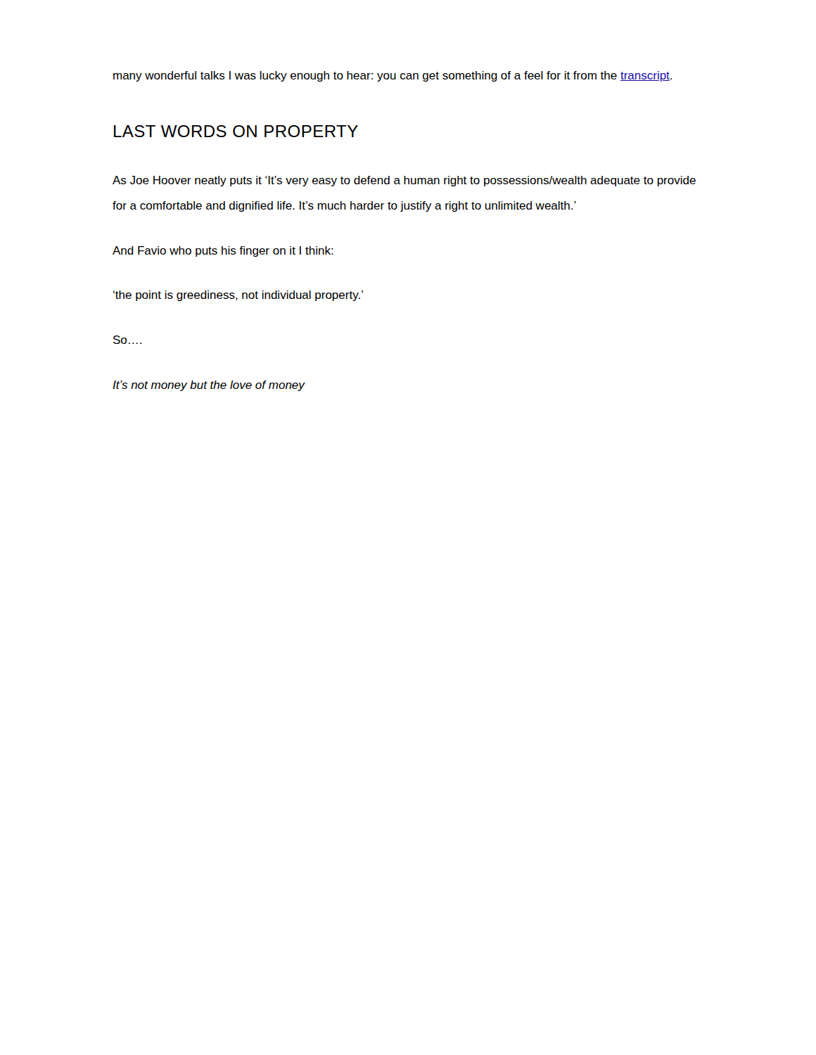many wonderful talks I was lucky enough to hear: you can get something of a feel for it from the transcript.
LAST WORDS ON PROPERTY
As Joe Hoover neatly puts it ‘It’s very easy to defend a human right to possessions/wealth adequate to provide for a comfortable and dignified life. It’s much harder to justify a right to unlimited wealth.’
And Favio who puts his finger on it I think:
‘the point is greediness, not individual property.’
So….
It’s not money but the love of money